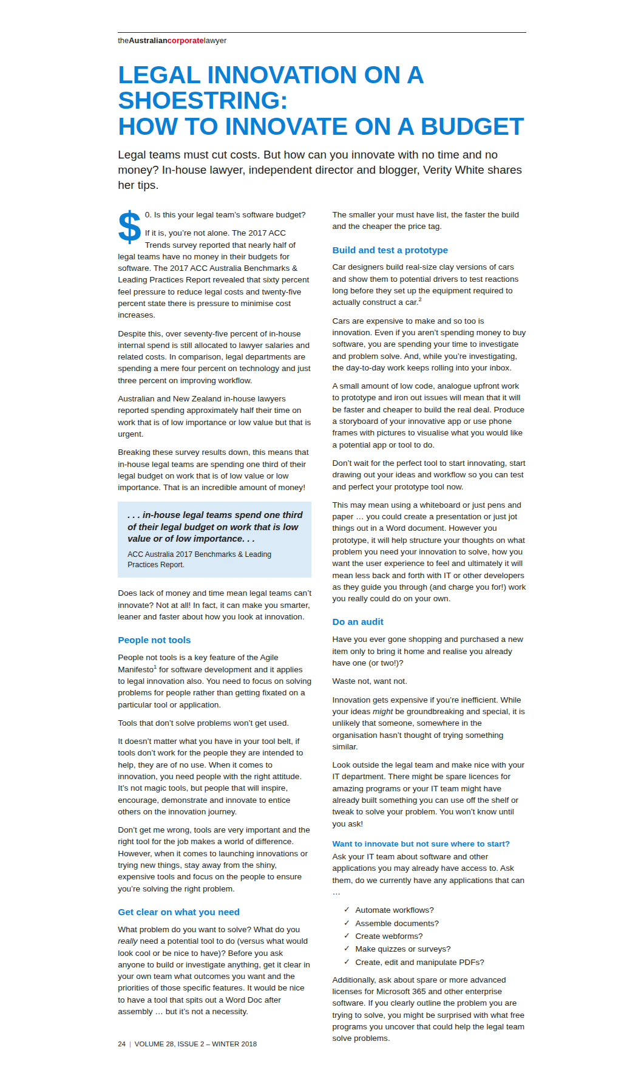the Australian corporate lawyer
Legal innovation on a shoestring:
how to innovate on a budget
Legal teams must cut costs. But how can you innovate with no time and no money? In-house lawyer, independent director and blogger, Verity White shares her tips.
$
0. Is this your legal team’s software budget?
If it is, you’re not alone. The 2017 ACC Trends survey reported that nearly half of legal teams have no money in their budgets for software. The 2017 ACC Australia Benchmarks & Leading Practices Report revealed that sixty percent feel pressure to reduce legal costs and twenty-five percent state there is pressure to minimise cost increases.
Despite this, over seventy-five percent of in-house internal spend is still allocated to lawyer salaries and related costs. In comparison, legal departments are spending a mere four percent on technology and just three percent on improving workflow.
Australian and New Zealand in-house lawyers reported spending approximately half their time on work that is of low importance or low value but that is urgent.
Breaking these survey results down, this means that in-house legal teams are spending one third of their legal budget on work that is of low value or low importance. That is an incredible amount of money!
. . . in-house legal teams spend one third of their legal budget on work that is low value or of low importance. . .
ACC Australia 2017 Benchmarks & Leading Practices Report.
Does lack of money and time mean legal teams can’t innovate? Not at all! In fact, it can make you smarter, leaner and faster about how you look at innovation.
People not tools
People not tools is a key feature of the Agile Manifesto1 for software development and it applies to legal innovation also. You need to focus on solving problems for people rather than getting fixated on a particular tool or application.
Tools that don’t solve problems won’t get used.
It doesn’t matter what you have in your tool belt, if tools don’t work for the people they are intended to help, they are of no use. When it comes to innovation, you need people with the right attitude. It’s not magic tools, but people that will inspire, encourage, demonstrate and innovate to entice others on the innovation journey.
Don’t get me wrong, tools are very important and the right tool for the job makes a world of difference. However, when it comes to launching innovations or trying new things, stay away from the shiny, expensive tools and focus on the people to ensure you’re solving the right problem.
Get clear on what you need
What problem do you want to solve? What do you really need a potential tool to do (versus what would look cool or be nice to have)? Before you ask anyone to build or investigate anything, get it clear in your own team what outcomes you want and the priorities of those specific features. It would be nice to have a tool that spits out a Word Doc after assembly … but it’s not a necessity.
The smaller your must have list, the faster the build and the cheaper the price tag.
Build and test a prototype
Car designers build real-size clay versions of cars and show them to potential drivers to test reactions long before they set up the equipment required to actually construct a car.2
Cars are expensive to make and so too is innovation. Even if you aren’t spending money to buy software, you are spending your time to investigate and problem solve. And, while you’re investigating, the day-to-day work keeps rolling into your inbox.
A small amount of low code, analogue upfront work to prototype and iron out issues will mean that it will be faster and cheaper to build the real deal. Produce a storyboard of your innovative app or use phone frames with pictures to visualise what you would like a potential app or tool to do.
Don’t wait for the perfect tool to start innovating, start drawing out your ideas and workflow so you can test and perfect your prototype tool now.
This may mean using a whiteboard or just pens and paper … you could create a presentation or just jot things out in a Word document. However you prototype, it will help structure your thoughts on what problem you need your innovation to solve, how you want the user experience to feel and ultimately it will mean less back and forth with IT or other developers as they guide you through (and charge you for!) work you really could do on your own.
Do an audit
Have you ever gone shopping and purchased a new item only to bring it home and realise you already have one (or two!)?
Waste not, want not.
Innovation gets expensive if you’re inefficient. While your ideas might be groundbreaking and special, it is unlikely that someone, somewhere in the organisation hasn’t thought of trying something similar.
Look outside the legal team and make nice with your IT department. There might be spare licences for amazing programs or your IT team might have already built something you can use off the shelf or tweak to solve your problem. You won’t know until you ask!
Want to innovate but not sure where to start?
Ask your IT team about software and other applications you may already have access to. Ask them, do we currently have any applications that can …
Automate workflows?
Assemble documents?
Create webforms?
Make quizzes or surveys?
Create, edit and manipulate PDFs?
Additionally, ask about spare or more advanced licenses for Microsoft 365 and other enterprise software. If you clearly outline the problem you are trying to solve, you might be surprised with what free programs you uncover that could help the legal team solve problems.
24|VOLUME 28, ISSUE 2 – WINTER 2018